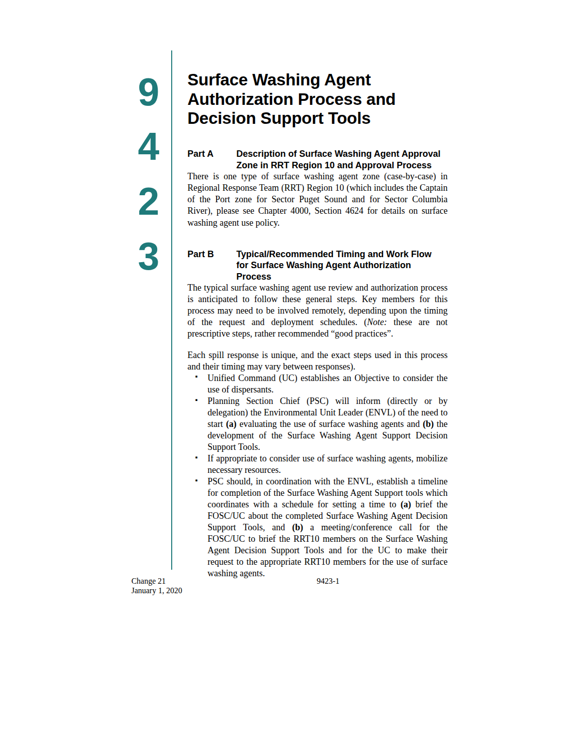9 4 2 3
Surface Washing Agent
Authorization Process and
Decision Support Tools
Part ADescription of Surface Washing Agent ApprovalZone in RRT Region 10 and Approval Process
There is one type of surface washing agent zone (case-by-case) in Regional Response Team (RRT) Region 10 (which includes the Captain of the Port zone for Sector Puget Sound and for Sector Columbia River), please see Chapter 4000, Section 4624 for details on surface washing agent use policy.
Part BTypical/Recommended Timing and Work Flowfor Surface Washing Agent Authorization Process
The typical surface washing agent use review and authorization process is anticipated to follow these general steps. Key members for this process may need to be involved remotely, depending upon the timing of the request and deployment schedules. (Note: these are not prescriptive steps, rather recommended “good practices”.
Each spill response is unique, and the exact steps used in this process and their timing may vary between responses).
Unified Command (UC) establishes an Objective to consider the use of dispersants.
Planning Section Chief (PSC) will inform (directly or by delegation) the Environmental Unit Leader (ENVL) of the need to start (a) evaluating the use of surface washing agents and (b) the development of the Surface Washing Agent Support Decision Support Tools.
If appropriate to consider use of surface washing agents, mobilize necessary resources.
PSC should, in coordination with the ENVL, establish a timeline for completion of the Surface Washing Agent Support tools which coordinates with a schedule for setting a time to (a) brief the FOSC/UC about the completed Surface Washing Agent Decision Support Tools, and (b) a meeting/conference call for the FOSC/UC to brief the RRT10 members on the Surface Washing Agent Decision Support Tools and for the UC to make their request to the appropriate RRT10 members for the use of surface washing agents.
Change 21
January 1, 2020
9423-1